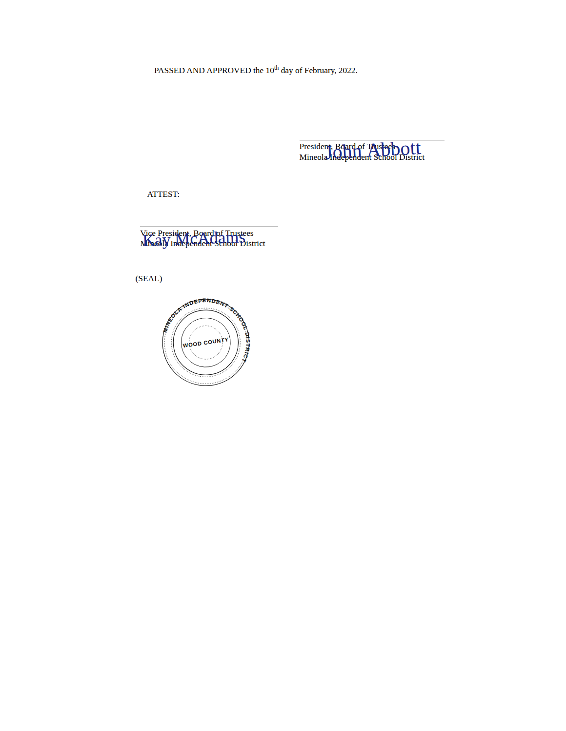PASSED AND APPROVED the 10th day of February, 2022.
John Abbott
President, Board of Trustees
Mineola Independent School District
ATTEST:
Kay McAdams
Vice President, Board of Trustees
Mineola Independent School District
(SEAL)
MINEOLA INDEPENDENT SCHOOL DISTRICT WOOD COUNTY